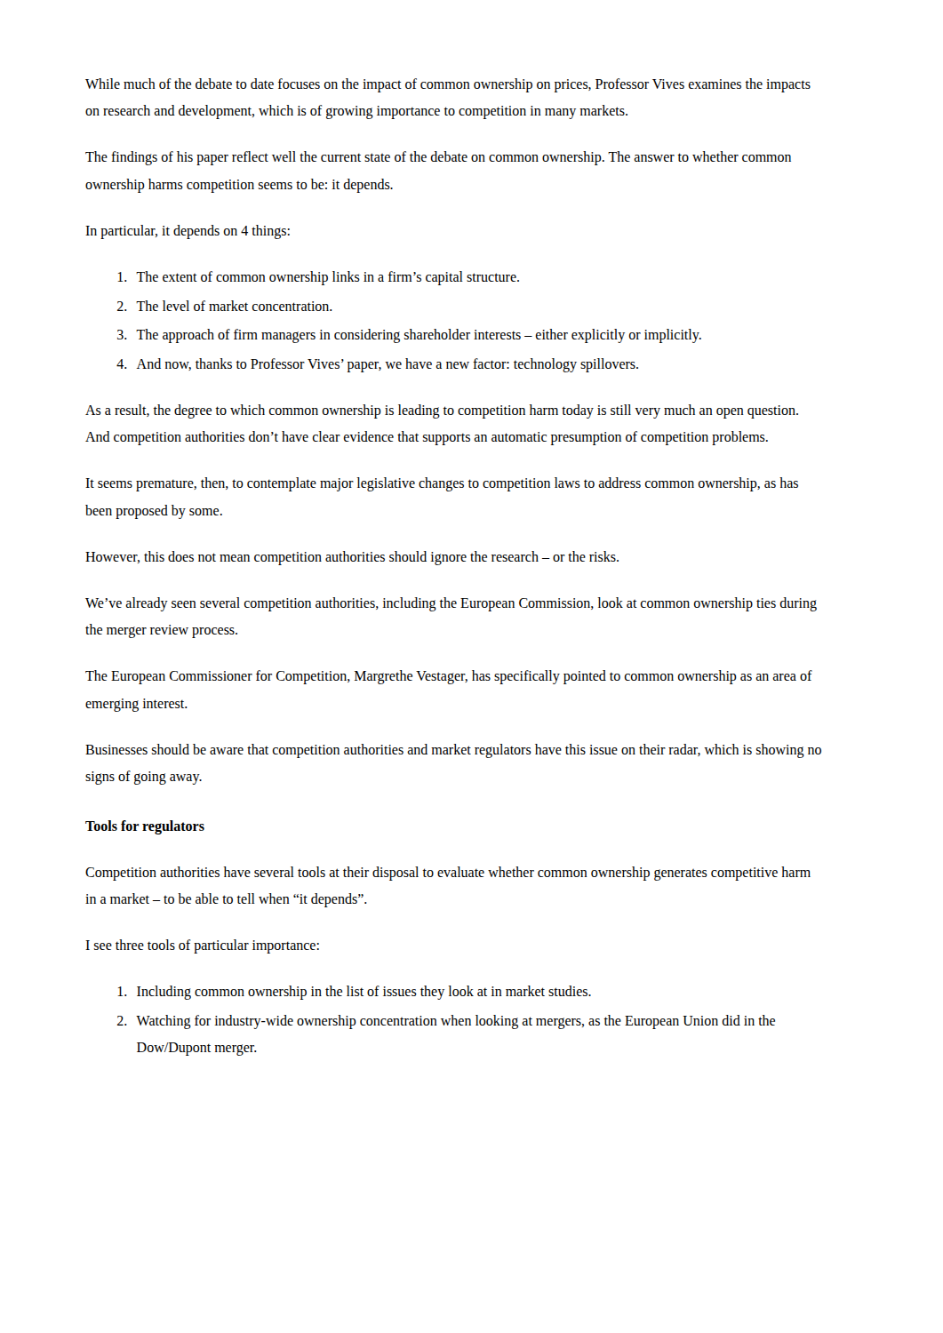While much of the debate to date focuses on the impact of common ownership on prices, Professor Vives examines the impacts on research and development, which is of growing importance to competition in many markets.
The findings of his paper reflect well the current state of the debate on common ownership. The answer to whether common ownership harms competition seems to be: it depends.
In particular, it depends on 4 things:
The extent of common ownership links in a firm’s capital structure.
The level of market concentration.
The approach of firm managers in considering shareholder interests – either explicitly or implicitly.
And now, thanks to Professor Vives’ paper, we have a new factor: technology spillovers.
As a result, the degree to which common ownership is leading to competition harm today is still very much an open question. And competition authorities don’t have clear evidence that supports an automatic presumption of competition problems.
It seems premature, then, to contemplate major legislative changes to competition laws to address common ownership, as has been proposed by some.
However, this does not mean competition authorities should ignore the research – or the risks.
We’ve already seen several competition authorities, including the European Commission, look at common ownership ties during the merger review process.
The European Commissioner for Competition, Margrethe Vestager, has specifically pointed to common ownership as an area of emerging interest.
Businesses should be aware that competition authorities and market regulators have this issue on their radar, which is showing no signs of going away.
Tools for regulators
Competition authorities have several tools at their disposal to evaluate whether common ownership generates competitive harm in a market – to be able to tell when “it depends”.
I see three tools of particular importance:
Including common ownership in the list of issues they look at in market studies.
Watching for industry-wide ownership concentration when looking at mergers, as the European Union did in the Dow/Dupont merger.